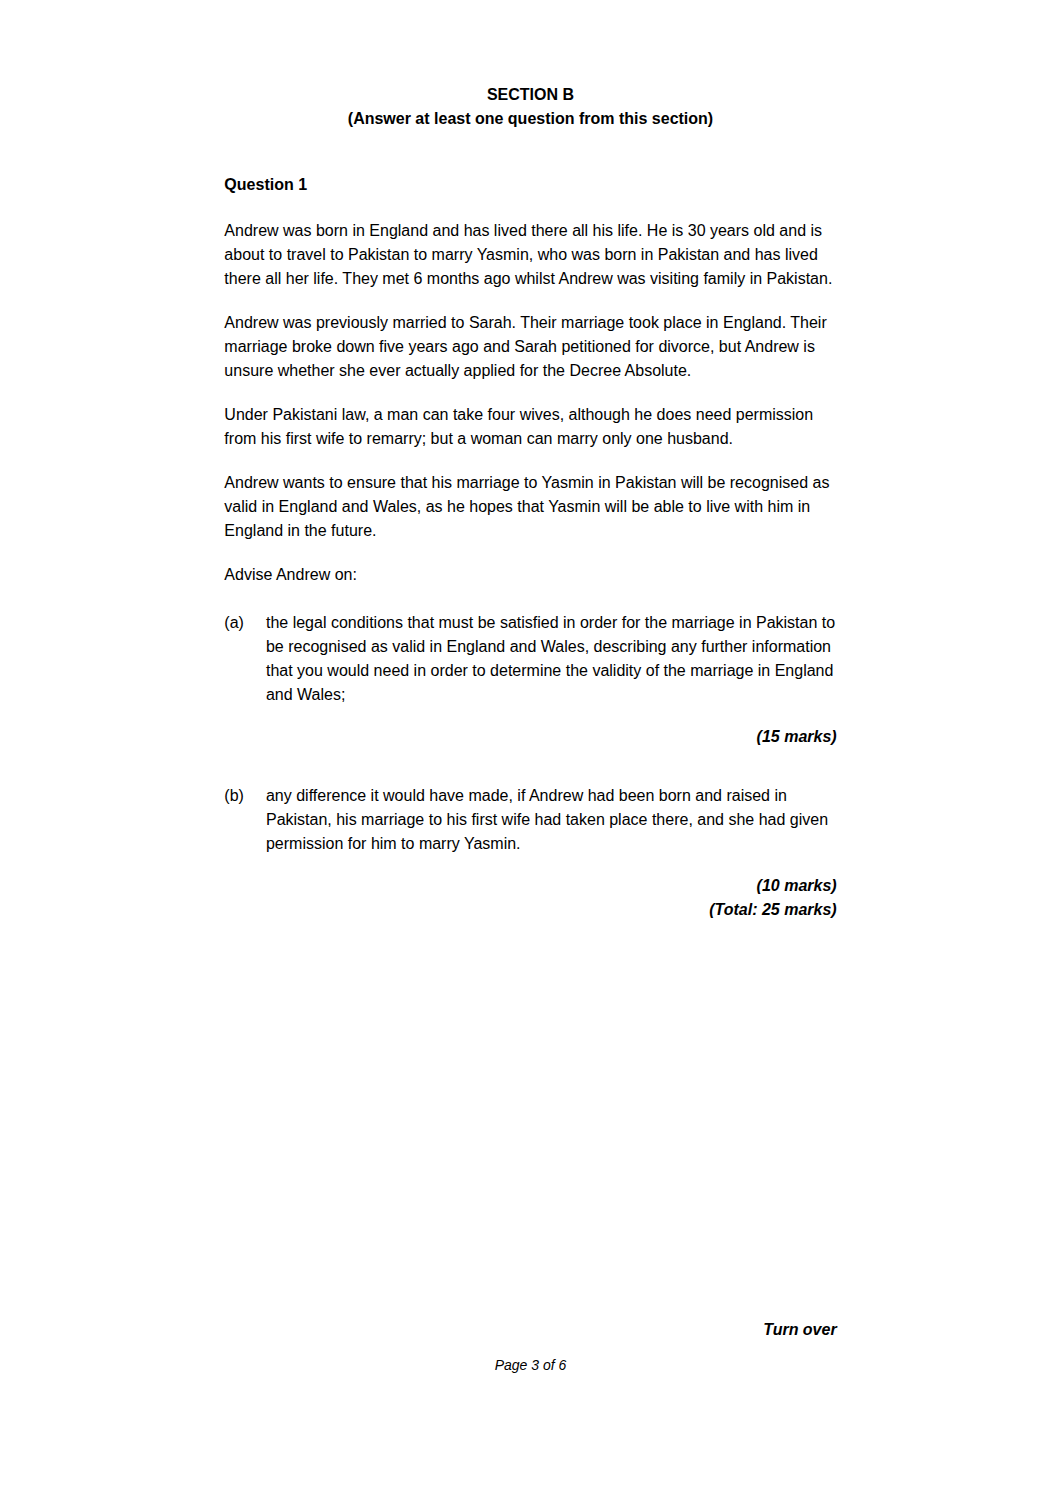SECTION B (Answer at least one question from this section)
Question 1
Andrew was born in England and has lived there all his life. He is 30 years old and is about to travel to Pakistan to marry Yasmin, who was born in Pakistan and has lived there all her life. They met 6 months ago whilst Andrew was visiting family in Pakistan.
Andrew was previously married to Sarah. Their marriage took place in England. Their marriage broke down five years ago and Sarah petitioned for divorce, but Andrew is unsure whether she ever actually applied for the Decree Absolute.
Under Pakistani law, a man can take four wives, although he does need permission from his first wife to remarry; but a woman can marry only one husband.
Andrew wants to ensure that his marriage to Yasmin in Pakistan will be recognised as valid in England and Wales, as he hopes that Yasmin will be able to live with him in England in the future.
Advise Andrew on:
(a)
the legal conditions that must be satisfied in order for the marriage in Pakistan to be recognised as valid in England and Wales, describing any further information that you would need in order to determine the validity of the marriage in England and Wales;
(15 marks)
(b)
any difference it would have made, if Andrew had been born and raised in Pakistan, his marriage to his first wife had taken place there, and she had given permission for him to marry Yasmin.
(10 marks) (Total: 25 marks)
Turn over
Page 3 of 6